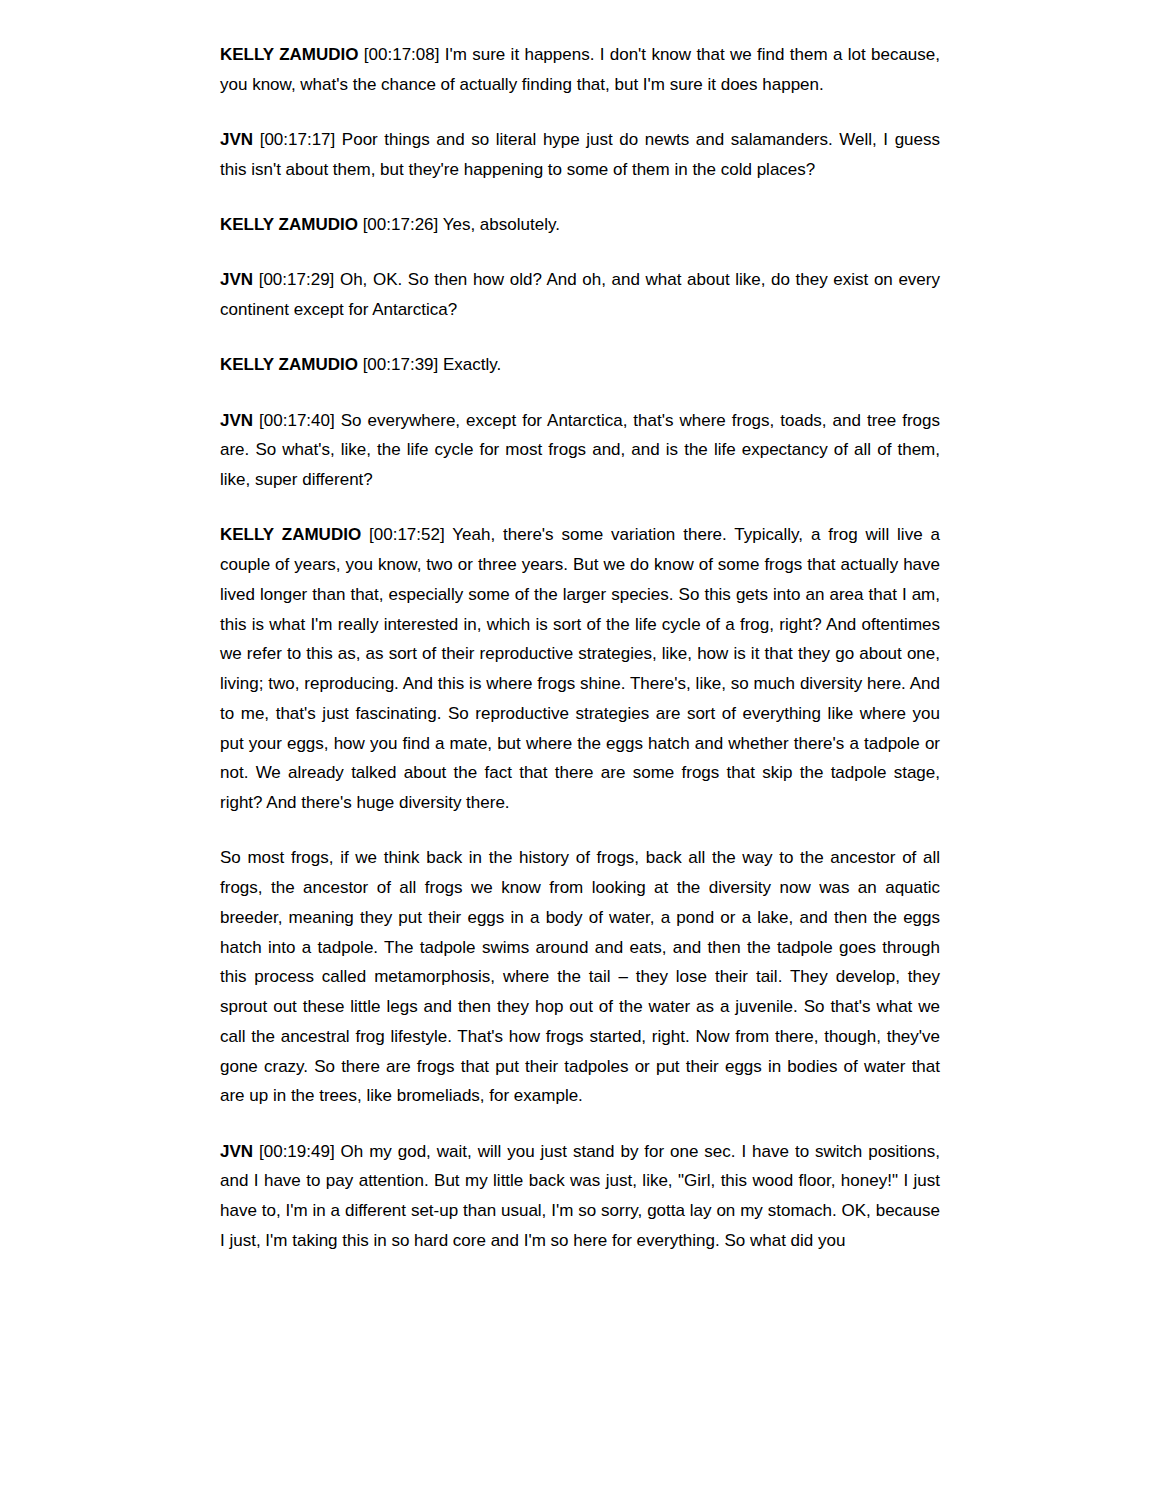KELLY ZAMUDIO [00:17:08] I'm sure it happens. I don't know that we find them a lot because, you know, what's the chance of actually finding that, but I'm sure it does happen.
JVN [00:17:17] Poor things and so literal hype just do newts and salamanders. Well, I guess this isn't about them, but they're happening to some of them in the cold places?
KELLY ZAMUDIO [00:17:26] Yes, absolutely.
JVN [00:17:29] Oh, OK. So then how old? And oh, and what about like, do they exist on every continent except for Antarctica?
KELLY ZAMUDIO [00:17:39] Exactly.
JVN [00:17:40] So everywhere, except for Antarctica, that's where frogs, toads, and tree frogs are. So what's, like, the life cycle for most frogs and, and is the life expectancy of all of them, like, super different?
KELLY ZAMUDIO [00:17:52] Yeah, there's some variation there. Typically, a frog will live a couple of years, you know, two or three years. But we do know of some frogs that actually have lived longer than that, especially some of the larger species. So this gets into an area that I am, this is what I'm really interested in, which is sort of the life cycle of a frog, right? And oftentimes we refer to this as, as sort of their reproductive strategies, like, how is it that they go about one, living; two, reproducing. And this is where frogs shine. There's, like, so much diversity here. And to me, that's just fascinating. So reproductive strategies are sort of everything like where you put your eggs, how you find a mate, but where the eggs hatch and whether there's a tadpole or not. We already talked about the fact that there are some frogs that skip the tadpole stage, right? And there's huge diversity there.
So most frogs, if we think back in the history of frogs, back all the way to the ancestor of all frogs, the ancestor of all frogs we know from looking at the diversity now was an aquatic breeder, meaning they put their eggs in a body of water, a pond or a lake, and then the eggs hatch into a tadpole. The tadpole swims around and eats, and then the tadpole goes through this process called metamorphosis, where the tail – they lose their tail. They develop, they sprout out these little legs and then they hop out of the water as a juvenile. So that's what we call the ancestral frog lifestyle. That's how frogs started, right. Now from there, though, they've gone crazy. So there are frogs that put their tadpoles or put their eggs in bodies of water that are up in the trees, like bromeliads, for example.
JVN [00:19:49] Oh my god, wait, will you just stand by for one sec. I have to switch positions, and I have to pay attention. But my little back was just, like, "Girl, this wood floor, honey!" I just have to, I'm in a different set-up than usual, I'm so sorry, gotta lay on my stomach. OK, because I just, I'm taking this in so hard core and I'm so here for everything. So what did you